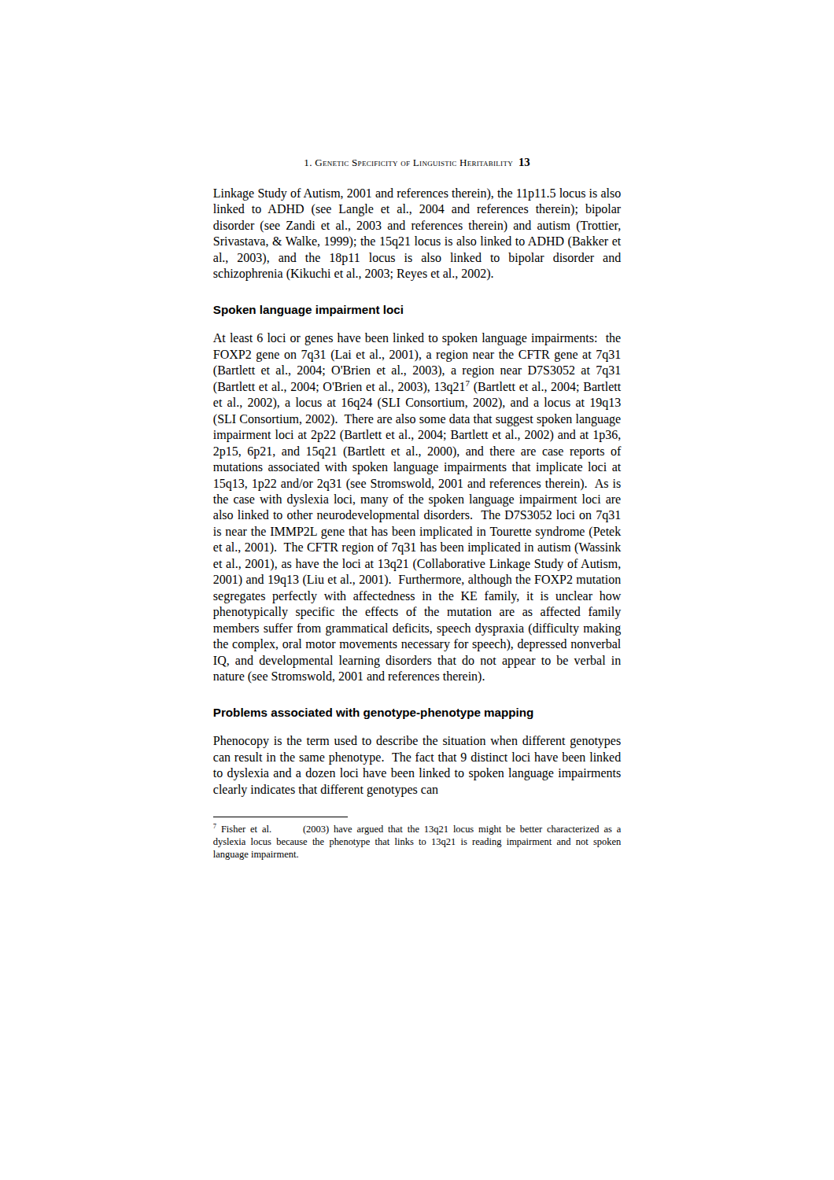1. Genetic Specificity of Linguistic Heritability 13
Linkage Study of Autism, 2001 and references therein), the 11p11.5 locus is also linked to ADHD (see Langle et al., 2004 and references therein); bipolar disorder (see Zandi et al., 2003 and references therein) and autism (Trottier, Srivastava, & Walke, 1999); the 15q21 locus is also linked to ADHD (Bakker et al., 2003), and the 18p11 locus is also linked to bipolar disorder and schizophrenia (Kikuchi et al., 2003; Reyes et al., 2002).
Spoken language impairment loci
At least 6 loci or genes have been linked to spoken language impairments: the FOXP2 gene on 7q31 (Lai et al., 2001), a region near the CFTR gene at 7q31 (Bartlett et al., 2004; O'Brien et al., 2003), a region near D7S3052 at 7q31 (Bartlett et al., 2004; O'Brien et al., 2003), 13q217 (Bartlett et al., 2004; Bartlett et al., 2002), a locus at 16q24 (SLI Consortium, 2002), and a locus at 19q13 (SLI Consortium, 2002). There are also some data that suggest spoken language impairment loci at 2p22 (Bartlett et al., 2004; Bartlett et al., 2002) and at 1p36, 2p15, 6p21, and 15q21 (Bartlett et al., 2000), and there are case reports of mutations associated with spoken language impairments that implicate loci at 15q13, 1p22 and/or 2q31 (see Stromswold, 2001 and references therein). As is the case with dyslexia loci, many of the spoken language impairment loci are also linked to other neurodevelopmental disorders. The D7S3052 loci on 7q31 is near the IMMP2L gene that has been implicated in Tourette syndrome (Petek et al., 2001). The CFTR region of 7q31 has been implicated in autism (Wassink et al., 2001), as have the loci at 13q21 (Collaborative Linkage Study of Autism, 2001) and 19q13 (Liu et al., 2001). Furthermore, although the FOXP2 mutation segregates perfectly with affectedness in the KE family, it is unclear how phenotypically specific the effects of the mutation are as affected family members suffer from grammatical deficits, speech dyspraxia (difficulty making the complex, oral motor movements necessary for speech), depressed nonverbal IQ, and developmental learning disorders that do not appear to be verbal in nature (see Stromswold, 2001 and references therein).
Problems associated with genotype-phenotype mapping
Phenocopy is the term used to describe the situation when different genotypes can result in the same phenotype. The fact that 9 distinct loci have been linked to dyslexia and a dozen loci have been linked to spoken language impairments clearly indicates that different genotypes can
7 Fisher et al. (2003) have argued that the 13q21 locus might be better characterized as a dyslexia locus because the phenotype that links to 13q21 is reading impairment and not spoken language impairment.